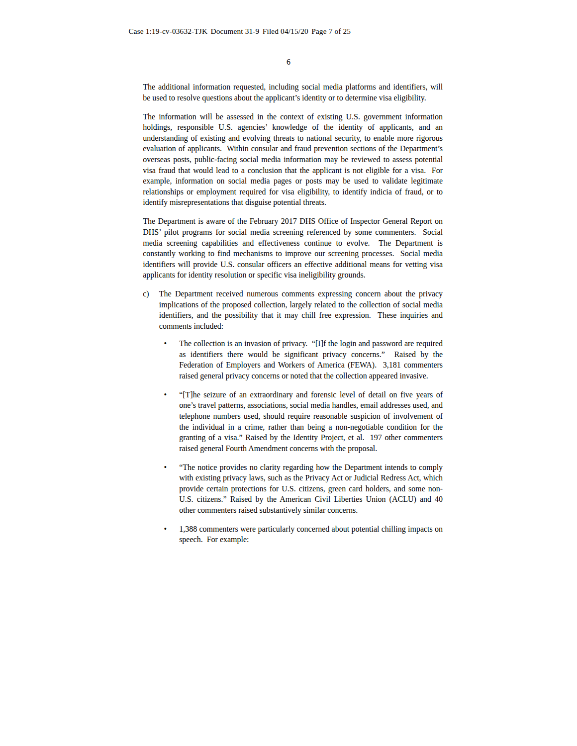Case 1:19-cv-03632-TJK Document 31-9 Filed 04/15/20 Page 7 of 25
6
The additional information requested, including social media platforms and identifiers, will be used to resolve questions about the applicant’s identity or to determine visa eligibility.
The information will be assessed in the context of existing U.S. government information holdings, responsible U.S. agencies’ knowledge of the identity of applicants, and an understanding of existing and evolving threats to national security, to enable more rigorous evaluation of applicants. Within consular and fraud prevention sections of the Department’s overseas posts, public-facing social media information may be reviewed to assess potential visa fraud that would lead to a conclusion that the applicant is not eligible for a visa. For example, information on social media pages or posts may be used to validate legitimate relationships or employment required for visa eligibility, to identify indicia of fraud, or to identify misrepresentations that disguise potential threats.
The Department is aware of the February 2017 DHS Office of Inspector General Report on DHS’ pilot programs for social media screening referenced by some commenters. Social media screening capabilities and effectiveness continue to evolve. The Department is constantly working to find mechanisms to improve our screening processes. Social media identifiers will provide U.S. consular officers an effective additional means for vetting visa applicants for identity resolution or specific visa ineligibility grounds.
c)
The Department received numerous comments expressing concern about the privacy implications of the proposed collection, largely related to the collection of social media identifiers, and the possibility that it may chill free expression. These inquiries and comments included:
• The collection is an invasion of privacy. “[I]f the login and password are required as identifiers there would be significant privacy concerns.” Raised by the Federation of Employers and Workers of America (FEWA). 3,181 commenters raised general privacy concerns or noted that the collection appeared invasive.
• “[T]he seizure of an extraordinary and forensic level of detail on five years of one’s travel patterns, associations, social media handles, email addresses used, and telephone numbers used, should require reasonable suspicion of involvement of the individual in a crime, rather than being a non-negotiable condition for the granting of a visa.” Raised by the Identity Project, et al. 197 other commenters raised general Fourth Amendment concerns with the proposal.
• “The notice provides no clarity regarding how the Department intends to comply with existing privacy laws, such as the Privacy Act or Judicial Redress Act, which provide certain protections for U.S. citizens, green card holders, and some non-U.S. citizens.” Raised by the American Civil Liberties Union (ACLU) and 40 other commenters raised substantively similar concerns.
• 1,388 commenters were particularly concerned about potential chilling impacts on speech. For example: